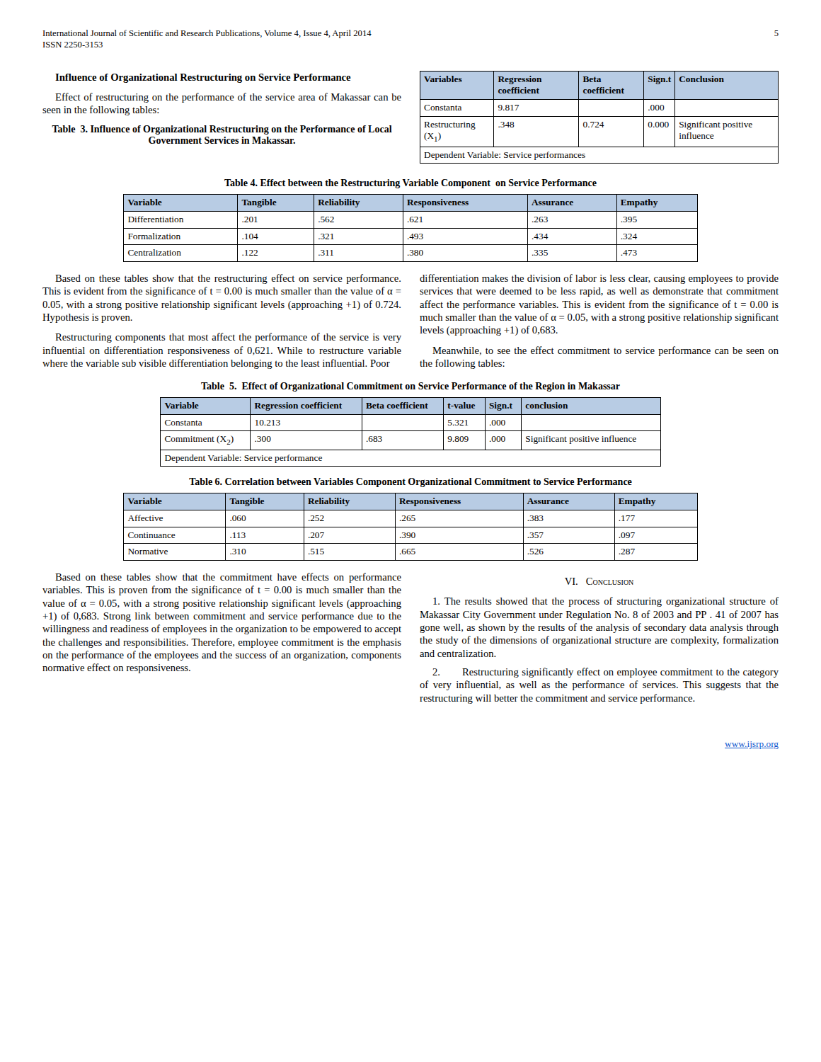International Journal of Scientific and Research Publications, Volume 4, Issue 4, April 2014
ISSN 2250-3153 5
Influence of Organizational Restructuring on Service Performance
Effect of restructuring on the performance of the service area of Makassar can be seen in the following tables:
Table 3. Influence of Organizational Restructuring on the Performance of Local Government Services in Makassar.
| Variables | Regression coefficient | Beta coefficient | Sign.t | Conclusion |
| --- | --- | --- | --- | --- |
| Constanta | 9.817 | | .000 | |
| Restructuring (X 1 ) | .348 | 0.724 | 0.000 | Significant positive influence |
| Dependent Variable: Service performances |
Table 4. Effect between the Restructuring Variable Component on Service Performance
| Variable | Tangible | Reliability | Responsiveness | Assurance | Empathy |
| --- | --- | --- | --- | --- | --- |
| Differentiation | .201 | .562 | .621 | .263 | .395 |
| Formalization | .104 | .321 | .493 | .434 | .324 |
| Centralization | .122 | .311 | .380 | .335 | .473 |
Based on these tables show that the restructuring effect on service performance. This is evident from the significance of t = 0.00 is much smaller than the value of α = 0.05, with a strong positive relationship significant levels (approaching +1) of 0.724. Hypothesis is proven.
Restructuring components that most affect the performance of the service is very influential on differentiation responsiveness of 0,621. While to restructure variable where the variable sub visible differentiation belonging to the least influential. Poor
differentiation makes the division of labor is less clear, causing employees to provide services that were deemed to be less rapid, as well as demonstrate that commitment affect the performance variables. This is evident from the significance of t = 0.00 is much smaller than the value of α = 0.05, with a strong positive relationship significant levels (approaching +1) of 0,683.
Meanwhile, to see the effect commitment to service performance can be seen on the following tables:
Table 5. Effect of Organizational Commitment on Service Performance of the Region in Makassar
| Variable | Regression coefficient | Beta coefficient | t-value | Sign.t | conclusion |
| --- | --- | --- | --- | --- | --- |
| Constanta | 10.213 | | 5.321 | .000 | |
| Commitment (X 2 ) | .300 | .683 | 9.809 | .000 | Significant positive influence |
| Dependent Variable: Service performance |
Table 6. Correlation between Variables Component Organizational Commitment to Service Performance
| Variable | Tangible | Reliability | Responsiveness | Assurance | Empathy |
| --- | --- | --- | --- | --- | --- |
| Affective | .060 | .252 | .265 | .383 | .177 |
| Continuance | .113 | .207 | .390 | .357 | .097 |
| Normative | .310 | .515 | .665 | .526 | .287 |
Based on these tables show that the commitment have effects on performance variables. This is proven from the significance of t = 0.00 is much smaller than the value of α = 0.05, with a strong positive relationship significant levels (approaching +1) of 0,683. Strong link between commitment and service performance due to the willingness and readiness of employees in the organization to be empowered to accept the challenges and responsibilities. Therefore, employee commitment is the emphasis on the performance of the employees and the success of an organization, components normative effect on responsiveness.
VI. Conclusion
1. The results showed that the process of structuring organizational structure of Makassar City Government under Regulation No. 8 of 2003 and PP . 41 of 2007 has gone well, as shown by the results of the analysis of secondary data analysis through the study of the dimensions of organizational structure are complexity, formalization and centralization.
2. Restructuring significantly effect on employee commitment to the category of very influential, as well as the performance of services. This suggests that the restructuring will better the commitment and service performance.
www.ijsrp.org